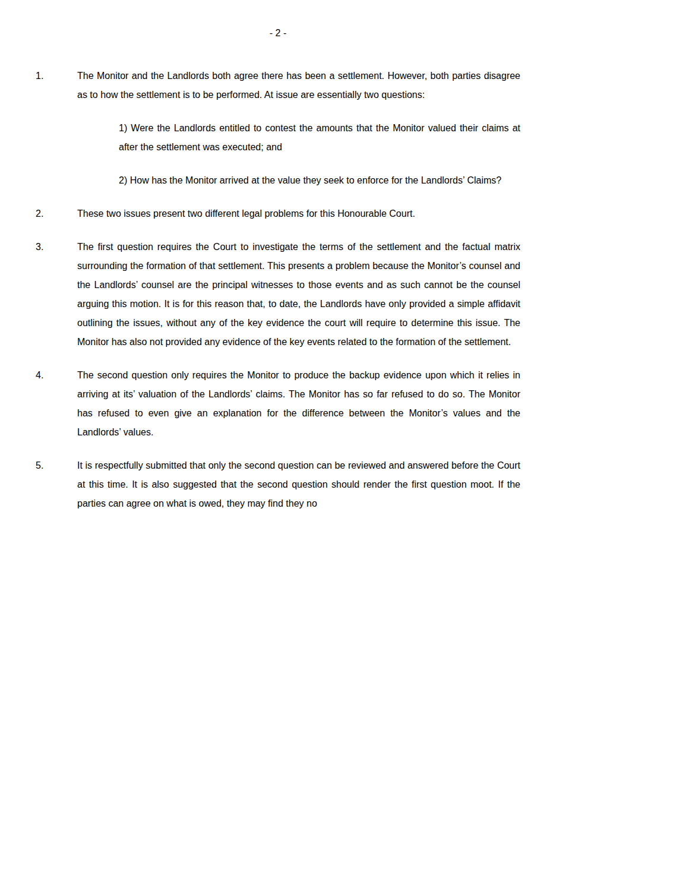- 2 -
The Monitor and the Landlords both agree there has been a settlement. However, both parties disagree as to how the settlement is to be performed. At issue are essentially two questions:
1) Were the Landlords entitled to contest the amounts that the Monitor valued their claims at after the settlement was executed; and
2) How has the Monitor arrived at the value they seek to enforce for the Landlords’ Claims?
These two issues present two different legal problems for this Honourable Court.
The first question requires the Court to investigate the terms of the settlement and the factual matrix surrounding the formation of that settlement. This presents a problem because the Monitor’s counsel and the Landlords’ counsel are the principal witnesses to those events and as such cannot be the counsel arguing this motion. It is for this reason that, to date, the Landlords have only provided a simple affidavit outlining the issues, without any of the key evidence the court will require to determine this issue. The Monitor has also not provided any evidence of the key events related to the formation of the settlement.
The second question only requires the Monitor to produce the backup evidence upon which it relies in arriving at its’ valuation of the Landlords’ claims. The Monitor has so far refused to do so. The Monitor has refused to even give an explanation for the difference between the Monitor’s values and the Landlords’ values.
It is respectfully submitted that only the second question can be reviewed and answered before the Court at this time. It is also suggested that the second question should render the first question moot. If the parties can agree on what is owed, they may find they no